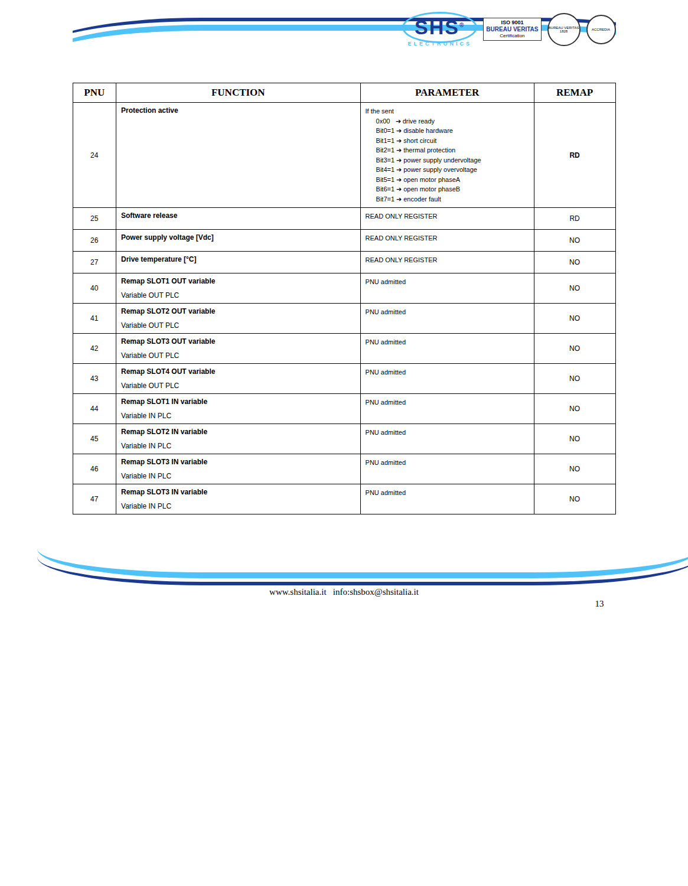SHS®
ELECTRONICS
ISO 9001
BUREAU VERITAS
Certification
BUREAU VERITAS 1828
ACCREDIA
| PNU | FUNCTION | PARAMETER | REMAP |
| --- | --- | --- | --- |
| 24 | Protection active | If the sent 0x00 ➔ drive ready Bit0=1 ➔ disable hardware Bit1=1 ➔ short circuit Bit2=1 ➔ thermal protection Bit3=1 ➔ power supply undervoltage Bit4=1 ➔ power supply overvoltage Bit5=1 ➔ open motor phaseA Bit6=1 ➔ open motor phaseB Bit7=1 ➔ encoder fault | RD |
| 25 | Software release | READ ONLY REGISTER | RD |
| 26 | Power supply voltage [Vdc] | READ ONLY REGISTER | NO |
| 27 | Drive temperature [°C] | READ ONLY REGISTER | NO |
| 40 | Remap SLOT1 OUT variable Variable OUT PLC | PNU admitted | NO |
| 41 | Remap SLOT2 OUT variable Variable OUT PLC | PNU admitted | NO |
| 42 | Remap SLOT3 OUT variable Variable OUT PLC | PNU admitted | NO |
| 43 | Remap SLOT4 OUT variable Variable OUT PLC | PNU admitted | NO |
| 44 | Remap SLOT1 IN variable Variable IN PLC | PNU admitted | NO |
| 45 | Remap SLOT2 IN variable Variable IN PLC | PNU admitted | NO |
| 46 | Remap SLOT3 IN variable Variable IN PLC | PNU admitted | NO |
| 47 | Remap SLOT3 IN variable Variable IN PLC | PNU admitted | NO |
www.shsitalia.it info:shsbox@shsitalia.it
13